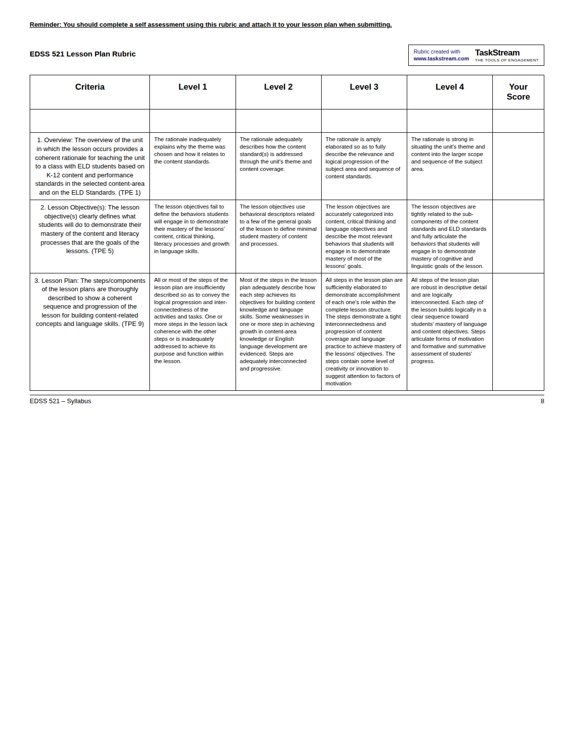Reminder: You should complete a self assessment using this rubric and attach it to your lesson plan when submitting.
EDSS 521 Lesson Plan Rubric
Rubric created with
www.taskstream.com
TaskStream
THE TOOLS OF ENGAGEMENT
| Criteria | Level 1 | Level 2 | Level 3 | Level 4 | Your Score |
| --- | --- | --- | --- | --- | --- |
| 1. Overview: The overview of the unit in which the lesson occurs provides a coherent rationale for teaching the unit to a class with ELD students based on K-12 content and performance standards in the selected content-area and on the ELD Standards. (TPE 1) | The rationale inadequately explains why the theme was chosen and how it relates to the content standards. | The rationale adequately describes how the content standard(s) is addressed through the unit's theme and content coverage. | The rationale is amply elaborated so as to fully describe the relevance and logical progression of the subject area and sequence of content standards. | The rationale is strong in situating the unit's theme and content into the larger scope and sequence of the subject area. | |
| 2. Lesson Objective(s): The lesson objective(s) clearly defines what students will do to demonstrate their mastery of the content and literacy processes that are the goals of the lessons. (TPE 5) | The lesson objectives fail to define the behaviors students will engage in to demonstrate their mastery of the lessons' content, critical thinking, literacy processes and growth in language skills. | The lesson objectives use behavioral descriptors related to a few of the general goals of the lesson to define minimal student mastery of content and processes. | The lesson objectives are accurately categorized into content, critical thinking and language objectives and describe the most relevant behaviors that students will engage in to demonstrate mastery of most of the lessons' goals. | The lesson objectives are tightly related to the sub-components of the content standards and ELD standards and fully articulate the behaviors that students will engage in to demonstrate mastery of cognitive and linguistic goals of the lesson. | |
| 3. Lesson Plan: The steps/components of the lesson plans are thoroughly described to show a coherent sequence and progression of the lesson for building content-related concepts and language skills. (TPE 9) | All or most of the steps of the lesson plan are insufficiently described so as to convey the logical progression and inter-connectedness of the activities and tasks. One or more steps in the lesson lack coherence with the other steps or is inadequately addressed to achieve its purpose and function within the lesson. | Most of the steps in the lesson plan adequately describe how each step achieves its objectives for building content knowledge and language skills. Some weaknesses in one or more step in achieving growth in content-area knowledge or English language development are evidenced. Steps are adequately interconnected and progressive. | All steps in the lesson plan are sufficiently elaborated to demonstrate accomplishment of each one's role within the complete lesson structure. The steps demonstrate a tight interconnectedness and progression of content coverage and language practice to achieve mastery of the lessons' objectives. The steps contain some level of creativity or innovation to suggest attention to factors of motivation | All steps of the lesson plan are robust in descriptive detail and are logically interconnected. Each step of the lesson builds logically in a clear sequence toward students' mastery of language and content objectives. Steps articulate forms of motivation and formative and summative assessment of students' progress. | |
EDSS 521 – Syllabus 8